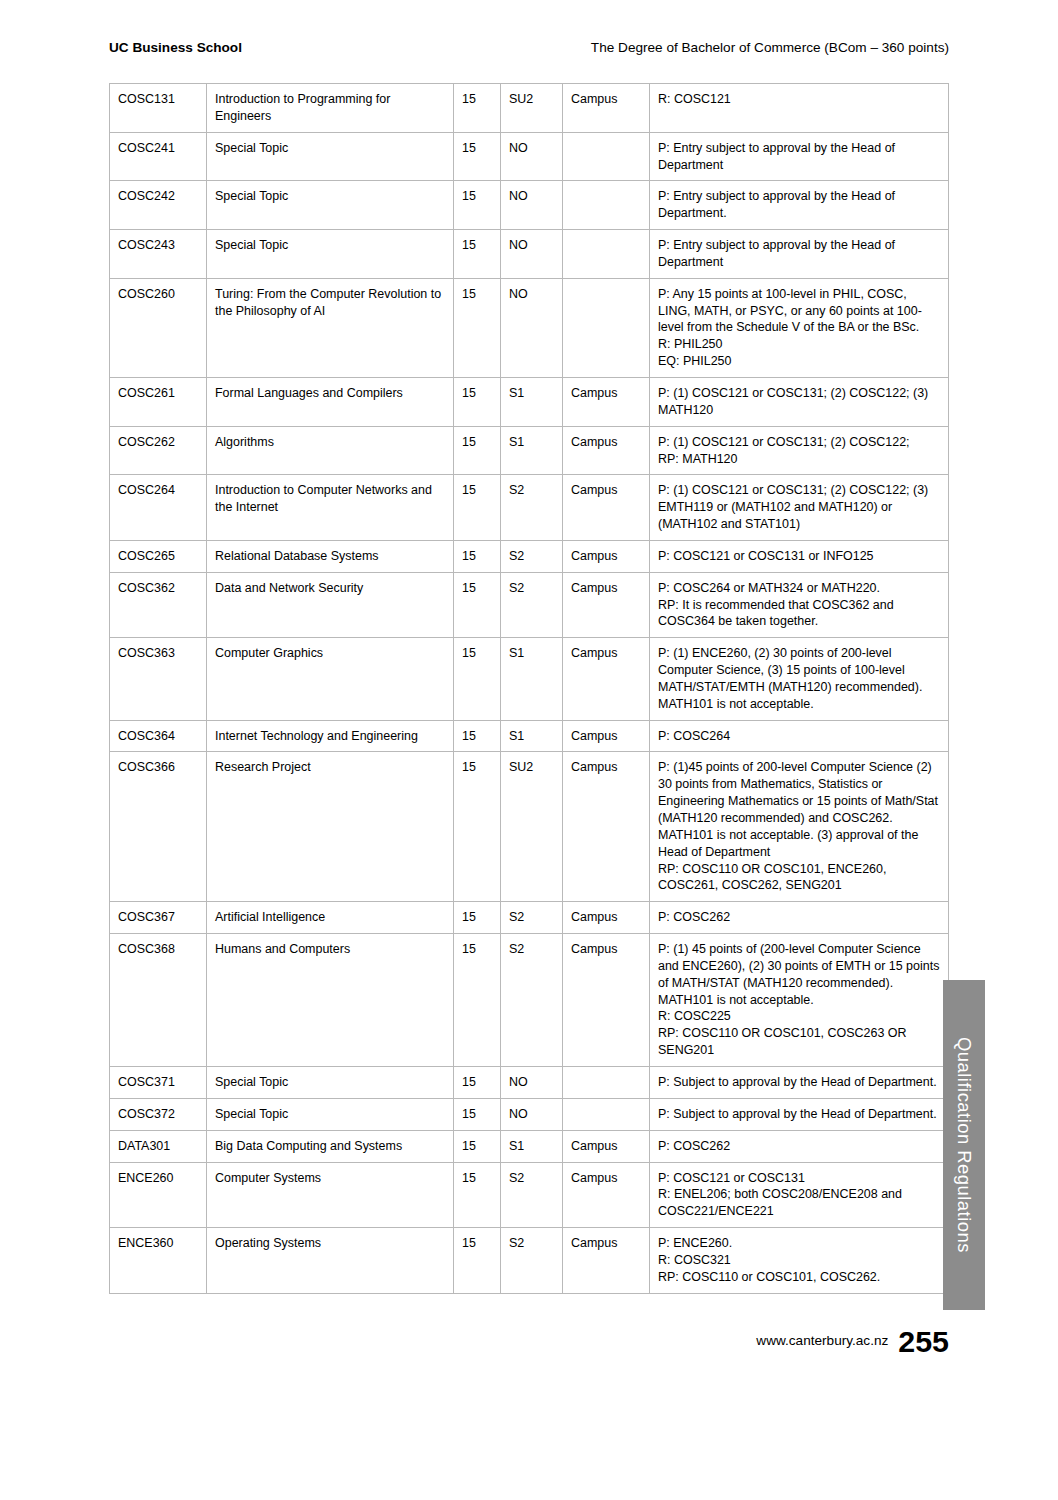UC Business School
The Degree of Bachelor of Commerce (BCom – 360 points)
| COSC131 | Introduction to Programming for Engineers | 15 | SU2 | Campus | R: COSC121 |
| COSC241 | Special Topic | 15 | NO | | P: Entry subject to approval by the Head of Department |
| COSC242 | Special Topic | 15 | NO | | P: Entry subject to approval by the Head of Department. |
| COSC243 | Special Topic | 15 | NO | | P: Entry subject to approval by the Head of Department |
| COSC260 | Turing: From the Computer Revolution to the Philosophy of AI | 15 | NO | | P: Any 15 points at 100-level in PHIL, COSC, LING, MATH, or PSYC, or any 60 points at 100-level from the Schedule V of the BA or the BSc. R: PHIL250 EQ: PHIL250 |
| COSC261 | Formal Languages and Compilers | 15 | S1 | Campus | P: (1) COSC121 or COSC131; (2) COSC122; (3) MATH120 |
| COSC262 | Algorithms | 15 | S1 | Campus | P: (1) COSC121 or COSC131; (2) COSC122; RP: MATH120 |
| COSC264 | Introduction to Computer Networks and the Internet | 15 | S2 | Campus | P: (1) COSC121 or COSC131; (2) COSC122; (3) EMTH119 or (MATH102 and MATH120) or (MATH102 and STAT101) |
| COSC265 | Relational Database Systems | 15 | S2 | Campus | P: COSC121 or COSC131 or INFO125 |
| COSC362 | Data and Network Security | 15 | S2 | Campus | P: COSC264 or MATH324 or MATH220. RP: It is recommended that COSC362 and COSC364 be taken together. |
| COSC363 | Computer Graphics | 15 | S1 | Campus | P: (1) ENCE260, (2) 30 points of 200-level Computer Science, (3) 15 points of 100-level MATH/STAT/EMTH (MATH120) recommended). MATH101 is not acceptable. |
| COSC364 | Internet Technology and Engineering | 15 | S1 | Campus | P: COSC264 |
| COSC366 | Research Project | 15 | SU2 | Campus | P: (1)45 points of 200-level Computer Science (2) 30 points from Mathematics, Statistics or Engineering Mathematics or 15 points of Math/Stat (MATH120 recommended) and COSC262. MATH101 is not acceptable. (3) approval of the Head of Department RP: COSC110 OR COSC101, ENCE260, COSC261, COSC262, SENG201 |
| COSC367 | Artificial Intelligence | 15 | S2 | Campus | P: COSC262 |
| COSC368 | Humans and Computers | 15 | S2 | Campus | P: (1) 45 points of (200-level Computer Science and ENCE260), (2) 30 points of EMTH or 15 points of MATH/STAT (MATH120 recommended). MATH101 is not acceptable. R: COSC225 RP: COSC110 OR COSC101, COSC263 OR SENG201 |
| COSC371 | Special Topic | 15 | NO | | P: Subject to approval by the Head of Department. |
| COSC372 | Special Topic | 15 | NO | | P: Subject to approval by the Head of Department. |
| DATA301 | Big Data Computing and Systems | 15 | S1 | Campus | P: COSC262 |
| ENCE260 | Computer Systems | 15 | S2 | Campus | P: COSC121 or COSC131 R: ENEL206; both COSC208/ENCE208 and COSC221/ENCE221 |
| ENCE360 | Operating Systems | 15 | S2 | Campus | P: ENCE260. R: COSC321 RP: COSC110 or COSC101, COSC262. |
Qualification Regulations
www.canterbury.ac.nz 255